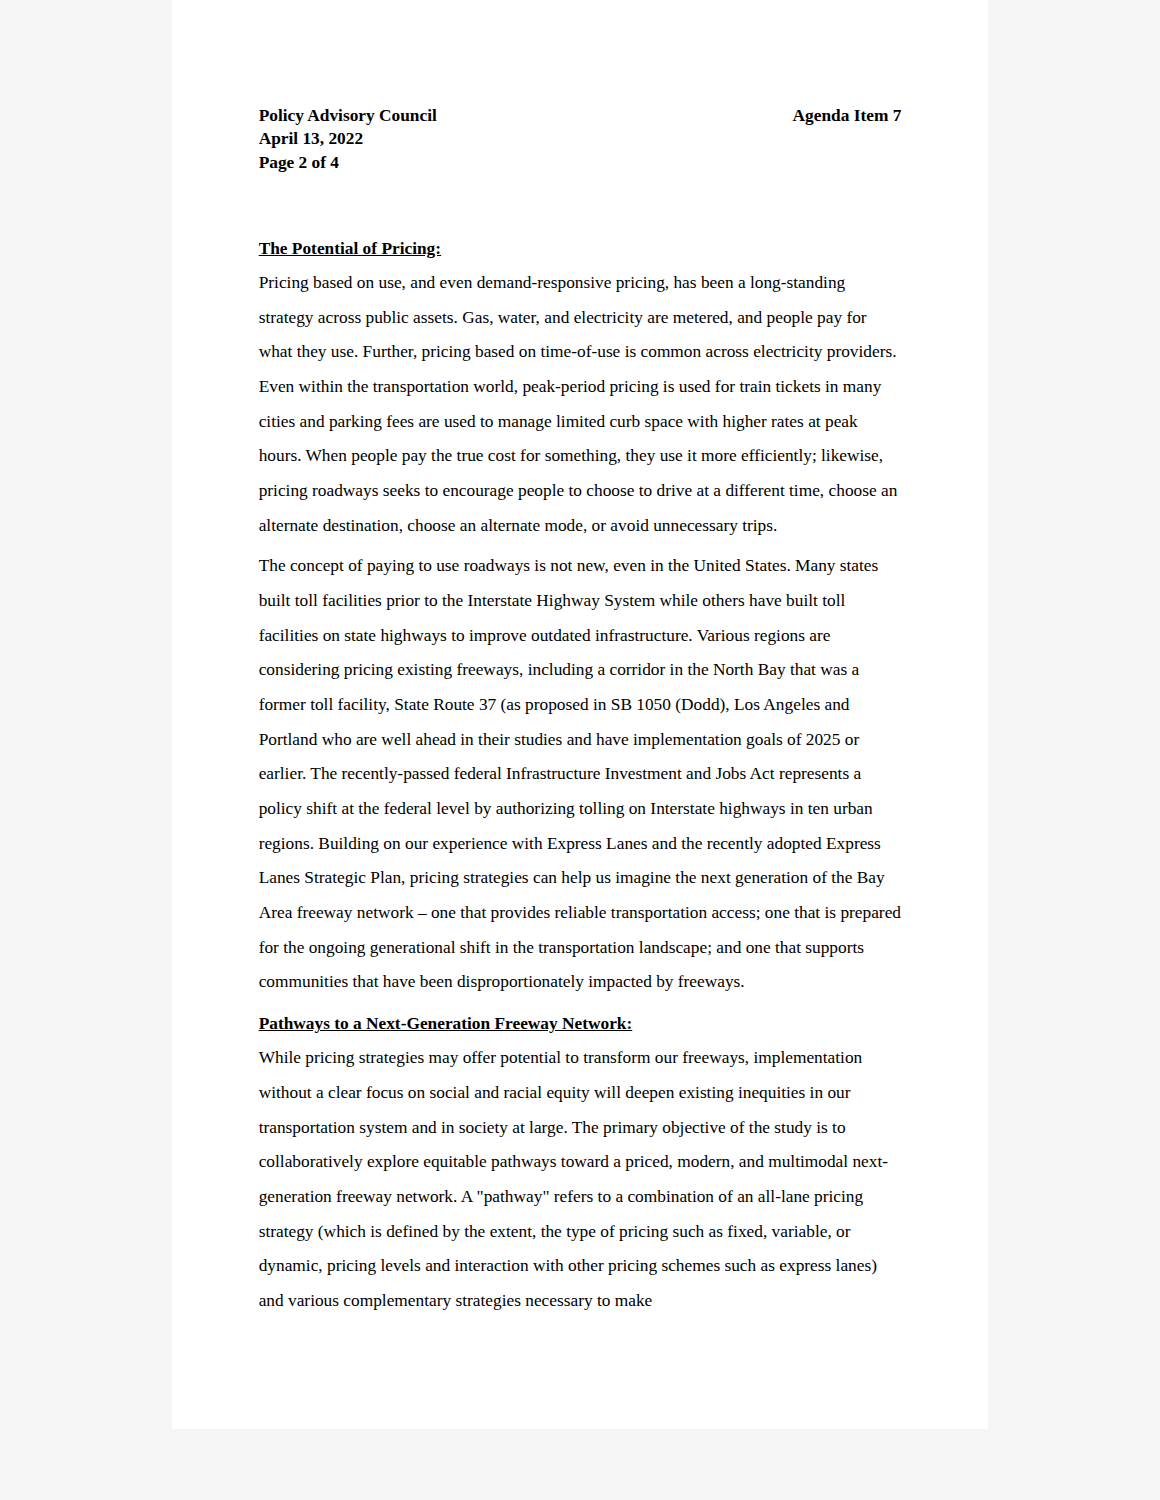Policy Advisory Council
April 13, 2022
Page 2 of 4
Agenda Item 7
The Potential of Pricing:
Pricing based on use, and even demand-responsive pricing, has been a long-standing strategy across public assets. Gas, water, and electricity are metered, and people pay for what they use. Further, pricing based on time-of-use is common across electricity providers. Even within the transportation world, peak-period pricing is used for train tickets in many cities and parking fees are used to manage limited curb space with higher rates at peak hours. When people pay the true cost for something, they use it more efficiently; likewise, pricing roadways seeks to encourage people to choose to drive at a different time, choose an alternate destination, choose an alternate mode, or avoid unnecessary trips.
The concept of paying to use roadways is not new, even in the United States. Many states built toll facilities prior to the Interstate Highway System while others have built toll facilities on state highways to improve outdated infrastructure. Various regions are considering pricing existing freeways, including a corridor in the North Bay that was a former toll facility, State Route 37 (as proposed in SB 1050 (Dodd), Los Angeles and Portland who are well ahead in their studies and have implementation goals of 2025 or earlier. The recently-passed federal Infrastructure Investment and Jobs Act represents a policy shift at the federal level by authorizing tolling on Interstate highways in ten urban regions. Building on our experience with Express Lanes and the recently adopted Express Lanes Strategic Plan, pricing strategies can help us imagine the next generation of the Bay Area freeway network – one that provides reliable transportation access; one that is prepared for the ongoing generational shift in the transportation landscape; and one that supports communities that have been disproportionately impacted by freeways.
Pathways to a Next-Generation Freeway Network:
While pricing strategies may offer potential to transform our freeways, implementation without a clear focus on social and racial equity will deepen existing inequities in our transportation system and in society at large. The primary objective of the study is to collaboratively explore equitable pathways toward a priced, modern, and multimodal next-generation freeway network. A "pathway" refers to a combination of an all-lane pricing strategy (which is defined by the extent, the type of pricing such as fixed, variable, or dynamic, pricing levels and interaction with other pricing schemes such as express lanes) and various complementary strategies necessary to make